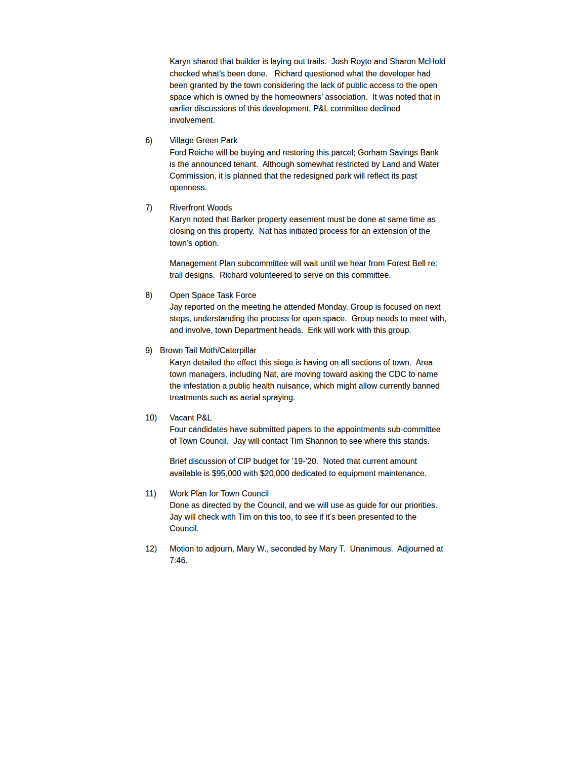Karyn shared that builder is laying out trails. Josh Royte and Sharon McHold checked what’s been done. Richard questioned what the developer had been granted by the town considering the lack of public access to the open space which is owned by the homeowners’ association. It was noted that in earlier discussions of this development, P&L committee declined involvement.
6) Village Green Park
Ford Reiche will be buying and restoring this parcel; Gorham Savings Bank is the announced tenant. Although somewhat restricted by Land and Water Commission, it is planned that the redesigned park will reflect its past openness.
7) Riverfront Woods
Karyn noted that Barker property easement must be done at same time as closing on this property. Nat has initiated process for an extension of the town’s option.
Management Plan subcommittee will wait until we hear from Forest Bell re: trail designs. Richard volunteered to serve on this committee.
8) Open Space Task Force
Jay reported on the meeting he attended Monday. Group is focused on next steps, understanding the process for open space. Group needs to meet with, and involve, town Department heads. Erik will work with this group.
9) Brown Tail Moth/Caterpillar
Karyn detailed the effect this siege is having on all sections of town. Area town managers, including Nat, are moving toward asking the CDC to name the infestation a public health nuisance, which might allow currently banned treatments such as aerial spraying.
10) Vacant P&L
Four candidates have submitted papers to the appointments sub-committee of Town Council. Jay will contact Tim Shannon to see where this stands.
Brief discussion of CIP budget for ‘19-’20. Noted that current amount available is $95,000 with $20,000 dedicated to equipment maintenance.
11) Work Plan for Town Council
Done as directed by the Council, and we will use as guide for our priorities. Jay will check with Tim on this too, to see if it’s been presented to the Council.
12) Motion to adjourn, Mary W., seconded by Mary T. Unanimous. Adjourned at 7:46.